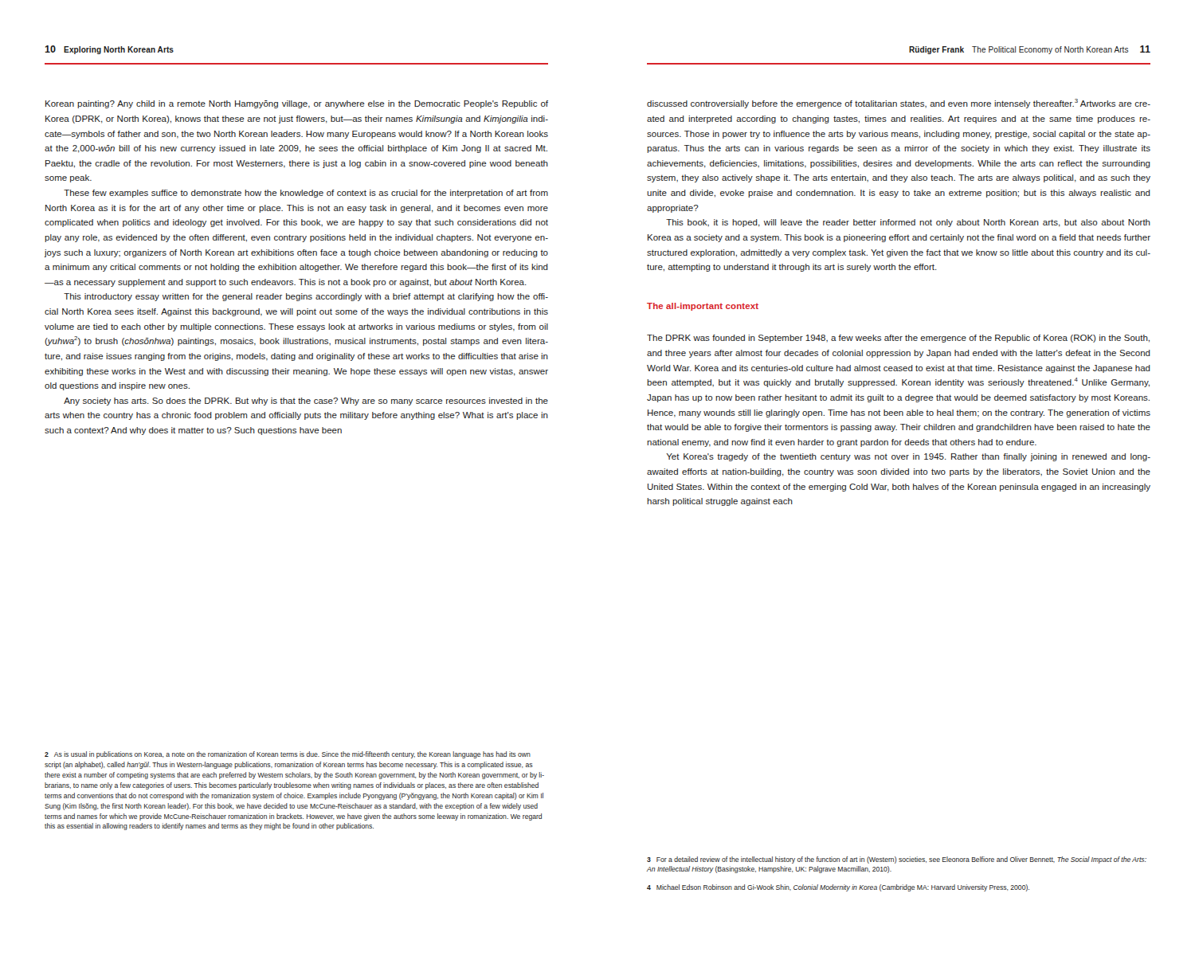10 Exploring North Korean Arts
Korean painting? Any child in a remote North Hamgyŏng village, or anywhere else in the Democratic People's Republic of Korea (DPRK, or North Korea), knows that these are not just flowers, but—as their names Kimilsungia and Kimjongilia indicate—symbols of father and son, the two North Korean leaders. How many Europeans would know? If a North Korean looks at the 2,000-wŏn bill of his new currency issued in late 2009, he sees the official birthplace of Kim Jong Il at sacred Mt. Paektu, the cradle of the revolution. For most Westerners, there is just a log cabin in a snow-covered pine wood beneath some peak.
These few examples suffice to demonstrate how the knowledge of context is as crucial for the interpretation of art from North Korea as it is for the art of any other time or place. This is not an easy task in general, and it becomes even more complicated when politics and ideology get involved. For this book, we are happy to say that such considerations did not play any role, as evidenced by the often different, even contrary positions held in the individual chapters. Not everyone enjoys such a luxury; organizers of North Korean art exhibitions often face a tough choice between abandoning or reducing to a minimum any critical comments or not holding the exhibition altogether. We therefore regard this book—the first of its kind—as a necessary supplement and support to such endeavors. This is not a book pro or against, but about North Korea.
This introductory essay written for the general reader begins accordingly with a brief attempt at clarifying how the official North Korea sees itself. Against this background, we will point out some of the ways the individual contributions in this volume are tied to each other by multiple connections. These essays look at artworks in various mediums or styles, from oil (yuhwa2) to brush (chosŏnhwa) paintings, mosaics, book illustrations, musical instruments, postal stamps and even literature, and raise issues ranging from the origins, models, dating and originality of these art works to the difficulties that arise in exhibiting these works in the West and with discussing their meaning. We hope these essays will open new vistas, answer old questions and inspire new ones.
Any society has arts. So does the DPRK. But why is that the case? Why are so many scarce resources invested in the arts when the country has a chronic food problem and officially puts the military before anything else? What is art's place in such a context? And why does it matter to us? Such questions have been
2 As is usual in publications on Korea, a note on the romanization of Korean terms is due. Since the mid-fifteenth century, the Korean language has had its own script (an alphabet), called han'gŭl. Thus in Western-language publications, romanization of Korean terms has become necessary. This is a complicated issue, as there exist a number of competing systems that are each preferred by Western scholars, by the South Korean government, by the North Korean government, or by librarians, to name only a few categories of users. This becomes particularly troublesome when writing names of individuals or places, as there are often established terms and conventions that do not correspond with the romanization system of choice. Examples include Pyongyang (P'yŏngyang, the North Korean capital) or Kim Il Sung (Kim Ilsŏng, the first North Korean leader). For this book, we have decided to use McCune-Reischauer as a standard, with the exception of a few widely used terms and names for which we provide McCune-Reischauer romanization in brackets. However, we have given the authors some leeway in romanization. We regard this as essential in allowing readers to identify names and terms as they might be found in other publications.
Rüdiger Frank The Political Economy of North Korean Arts 11
discussed controversially before the emergence of totalitarian states, and even more intensely thereafter.3 Artworks are created and interpreted according to changing tastes, times and realities. Art requires and at the same time produces resources. Those in power try to influence the arts by various means, including money, prestige, social capital or the state apparatus. Thus the arts can in various regards be seen as a mirror of the society in which they exist. They illustrate its achievements, deficiencies, limitations, possibilities, desires and developments. While the arts can reflect the surrounding system, they also actively shape it. The arts entertain, and they also teach. The arts are always political, and as such they unite and divide, evoke praise and condemnation. It is easy to take an extreme position; but is this always realistic and appropriate?
This book, it is hoped, will leave the reader better informed not only about North Korean arts, but also about North Korea as a society and a system. This book is a pioneering effort and certainly not the final word on a field that needs further structured exploration, admittedly a very complex task. Yet given the fact that we know so little about this country and its culture, attempting to understand it through its art is surely worth the effort.
The all-important context
The DPRK was founded in September 1948, a few weeks after the emergence of the Republic of Korea (ROK) in the South, and three years after almost four decades of colonial oppression by Japan had ended with the latter's defeat in the Second World War. Korea and its centuries-old culture had almost ceased to exist at that time. Resistance against the Japanese had been attempted, but it was quickly and brutally suppressed. Korean identity was seriously threatened.4 Unlike Germany, Japan has up to now been rather hesitant to admit its guilt to a degree that would be deemed satisfactory by most Koreans. Hence, many wounds still lie glaringly open. Time has not been able to heal them; on the contrary. The generation of victims that would be able to forgive their tormentors is passing away. Their children and grandchildren have been raised to hate the national enemy, and now find it even harder to grant pardon for deeds that others had to endure.
Yet Korea's tragedy of the twentieth century was not over in 1945. Rather than finally joining in renewed and long-awaited efforts at nation-building, the country was soon divided into two parts by the liberators, the Soviet Union and the United States. Within the context of the emerging Cold War, both halves of the Korean peninsula engaged in an increasingly harsh political struggle against each
3 For a detailed review of the intellectual history of the function of art in (Western) societies, see Eleonora Belfiore and Oliver Bennett, The Social Impact of the Arts: An Intellectual History (Basingstoke, Hampshire, UK: Palgrave Macmillan, 2010).
4 Michael Edson Robinson and Gi-Wook Shin, Colonial Modernity in Korea (Cambridge MA: Harvard University Press, 2000).